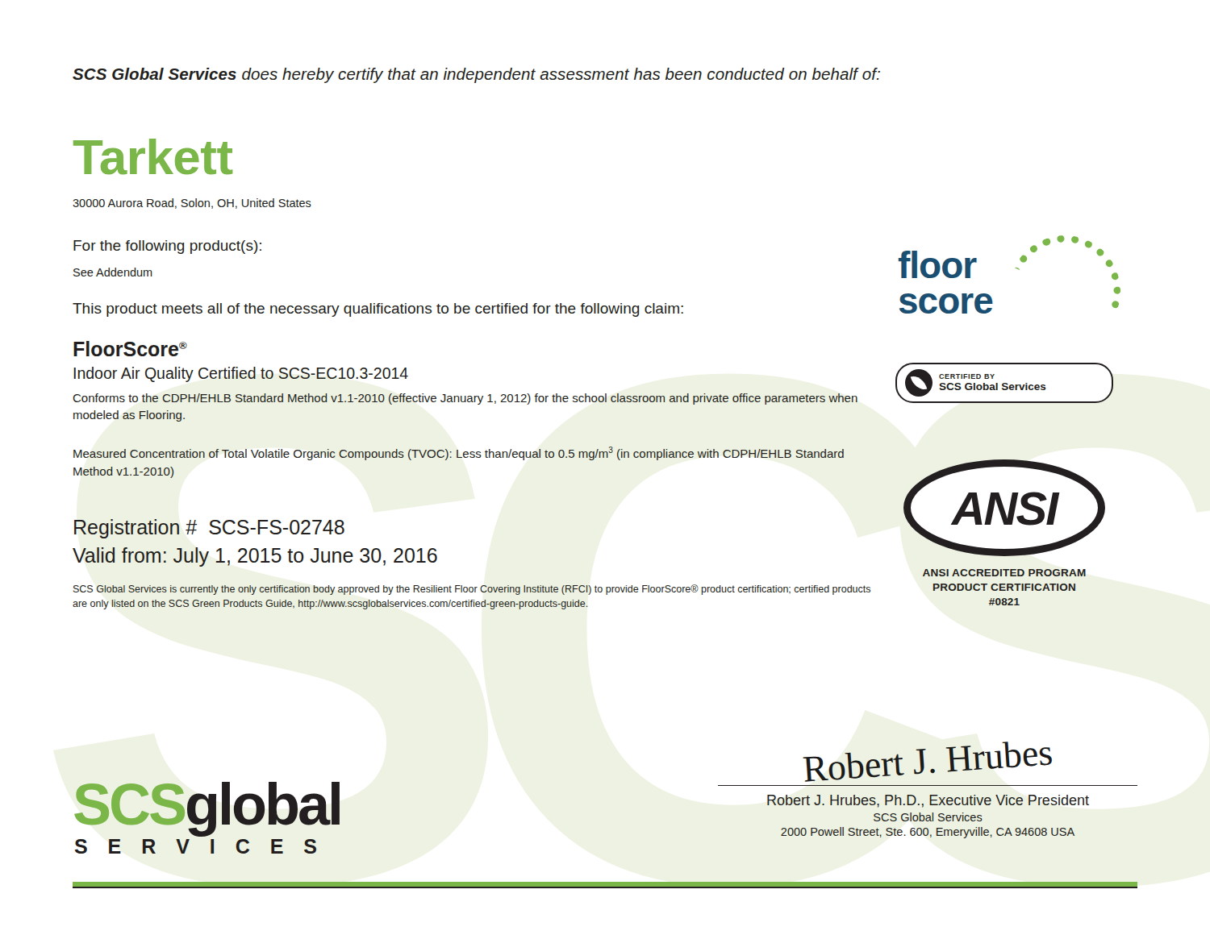S C S
SCS Global Services does hereby certify that an independent assessment has been conducted on behalf of:
Tarkett
30000 Aurora Road, Solon, OH, United States
For the following product(s):
See Addendum
This product meets all of the necessary qualifications to be certified for the following claim:
FloorScore®
Indoor Air Quality Certified to SCS-EC10.3-2014
Conforms to the CDPH/EHLB Standard Method v1.1-2010 (effective January 1, 2012) for the school classroom and private office parameters when modeled as Flooring.
Measured Concentration of Total Volatile Organic Compounds (TVOC): Less than/equal to 0.5 mg/m3 (in compliance with CDPH/EHLB Standard Method v1.1-2010)
Registration # SCS-FS-02748
Valid from: July 1, 2015 to June 30, 2016
SCS Global Services is currently the only certification body approved by the Resilient Floor Covering Institute (RFCI) to provide FloorScore® product certification; certified products are only listed on the SCS Green Products Guide, http://www.scsglobalservices.com/certified-green-products-guide.
floor score
CERTIFIED BY SCS Global Services
ANSI
ANSI ACCREDITED PROGRAM
PRODUCT CERTIFICATION
#0821
SCS global
S E R V I C E S
Robert J. Hrubes
Robert J. Hrubes, Ph.D., Executive Vice President
SCS Global Services
2000 Powell Street, Ste. 600, Emeryville, CA 94608 USA